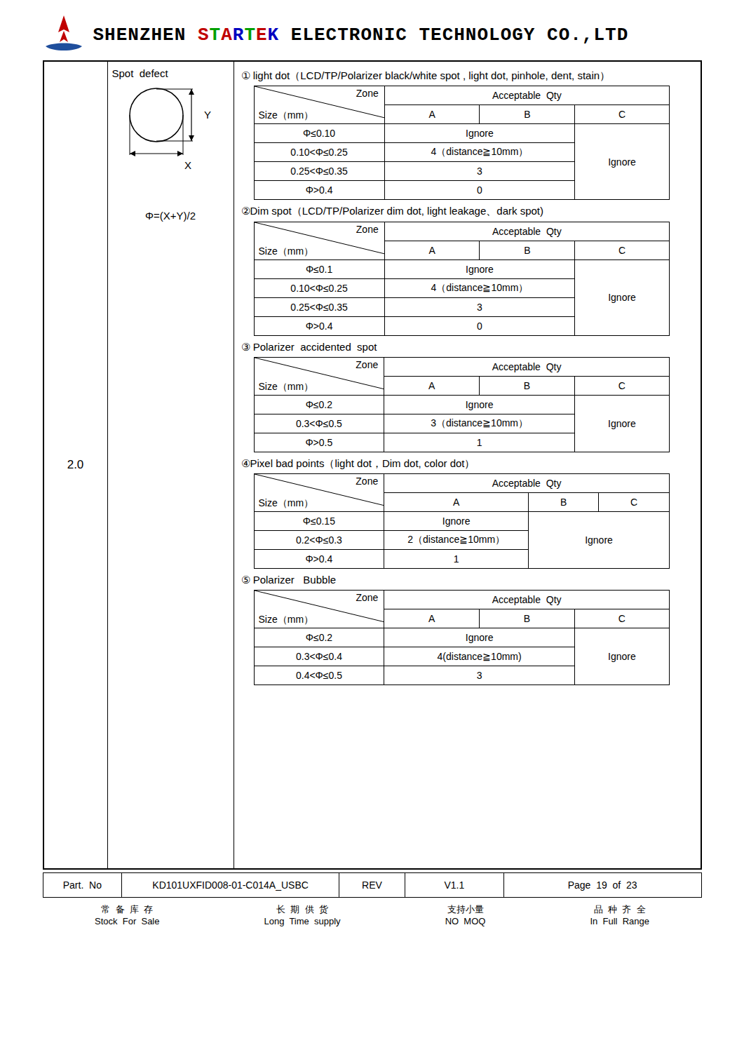SHENZHEN STARTEK ELECTRONIC TECHNOLOGY CO.,LTD
2.0
Spot defect
Y X
Φ=(X+Y)/2
① light dot（LCD/TP/Polarizer black/white spot , light dot, pinhole, dent, stain）
| Zone Size（mm） | Acceptable Qty |
| A | B | C |
| Φ≤0.10 | Ignore | Ignore |
| 0.10<Φ≤0.25 | 4（distance≧10mm） |
| 0.25<Φ≤0.35 | 3 |
| Φ>0.4 | 0 |
②Dim spot（LCD/TP/Polarizer dim dot, light leakage、dark spot)
| Zone Size（mm） | Acceptable Qty |
| A | B | C |
| Φ≤0.1 | Ignore | Ignore |
| 0.10<Φ≤0.25 | 4（distance≧10mm） |
| 0.25<Φ≤0.35 | 3 |
| Φ>0.4 | 0 |
③ Polarizer accidented spot
| Zone Size（mm） | Acceptable Qty |
| A | B | C |
| Φ≤0.2 | Ignore | Ignore |
| 0.3<Φ≤0.5 | 3（distance≧10mm） |
| Φ>0.5 | 1 |
④Pixel bad points（light dot，Dim dot, color dot）
| Zone Size（mm） | Acceptable Qty |
| A | B | C |
| Φ≤0.15 | Ignore | Ignore |
| 0.2<Φ≤0.3 | 2（distance≧10mm） |
| Φ>0.4 | 1 |
⑤ Polarizer Bubble
| Zone Size（mm） | Acceptable Qty |
| A | B | C |
| Φ≤0.2 | Ignore | Ignore |
| 0.3<Φ≤0.4 | 4(distance≧10mm) |
| 0.4<Φ≤0.5 | 3 |
| Part. No | KD101UXFID008-01-C014A_USBC | REV | V1.1 | Page 19 of 23 |
常 备 库 存 Stock For Sale
长 期 供 货 Long Time supply
支持小量 NO MOQ
品 种 齐 全 In Full Range